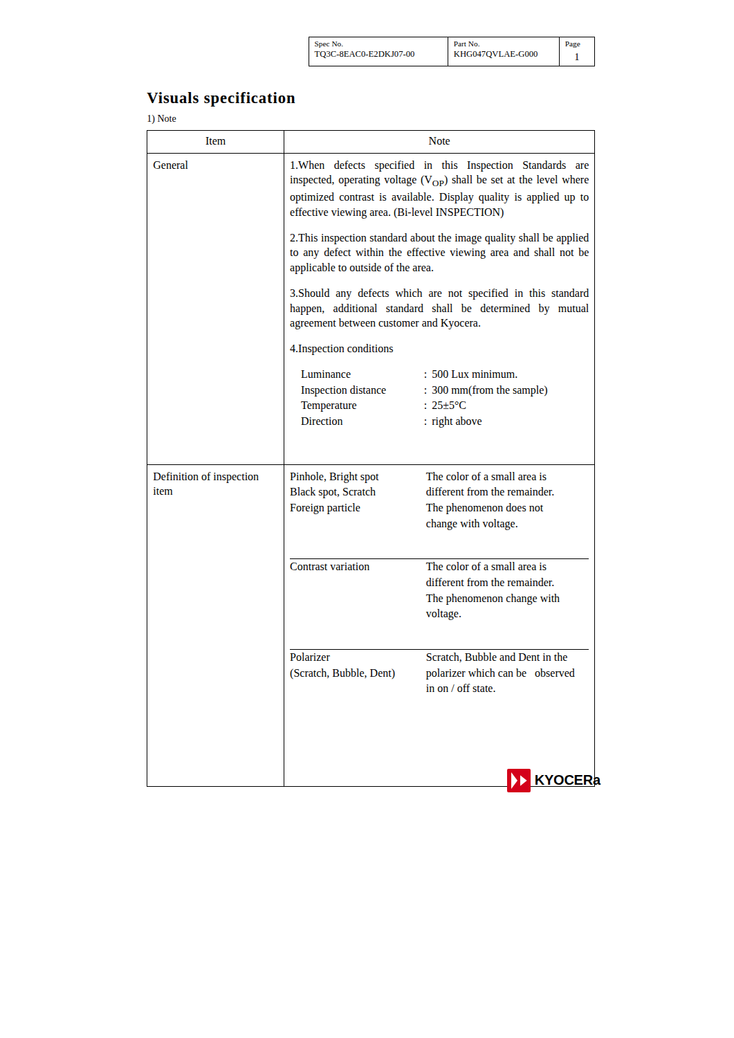| Spec No. TQ3C-8EAC0-E2DKJ07-00 | Part No. KHG047QVLAE-G000 | Page 1 |
Visuals specification
1) Note
| Item | Note |
| --- | --- |
| General | 1.When defects specified in this Inspection Standards are inspected, operating voltage (V OP ) shall be set at the level where optimized contrast is available. Display quality is applied up to effective viewing area. (Bi-level INSPECTION) 2.This inspection standard about the image quality shall be applied to any defect within the effective viewing area and shall not be applicable to outside of the area. 3.Should any defects which are not specified in this standard happen, additional standard shall be determined by mutual agreement between customer and Kyocera. 4.Inspection conditions / Luminance / : / 500 Lux minimum. / / Inspection distance / : / 300 mm(from the sample) / / Temperature / : / 25±5°C / / Direction / : / right above / |
| Definition of inspection item | / Pinhole, Bright spot Black spot, Scratch Foreign particle / The color of a small area is different from the remainder. The phenomenon does not change with voltage. / / Contrast variation / The color of a small area is different from the remainder. The phenomenon change with voltage. / / Polarizer (Scratch, Bubble, Dent) / Scratch, Bubble and Dent in the polarizer which can be observed in on / off state. / |
KYOCERa